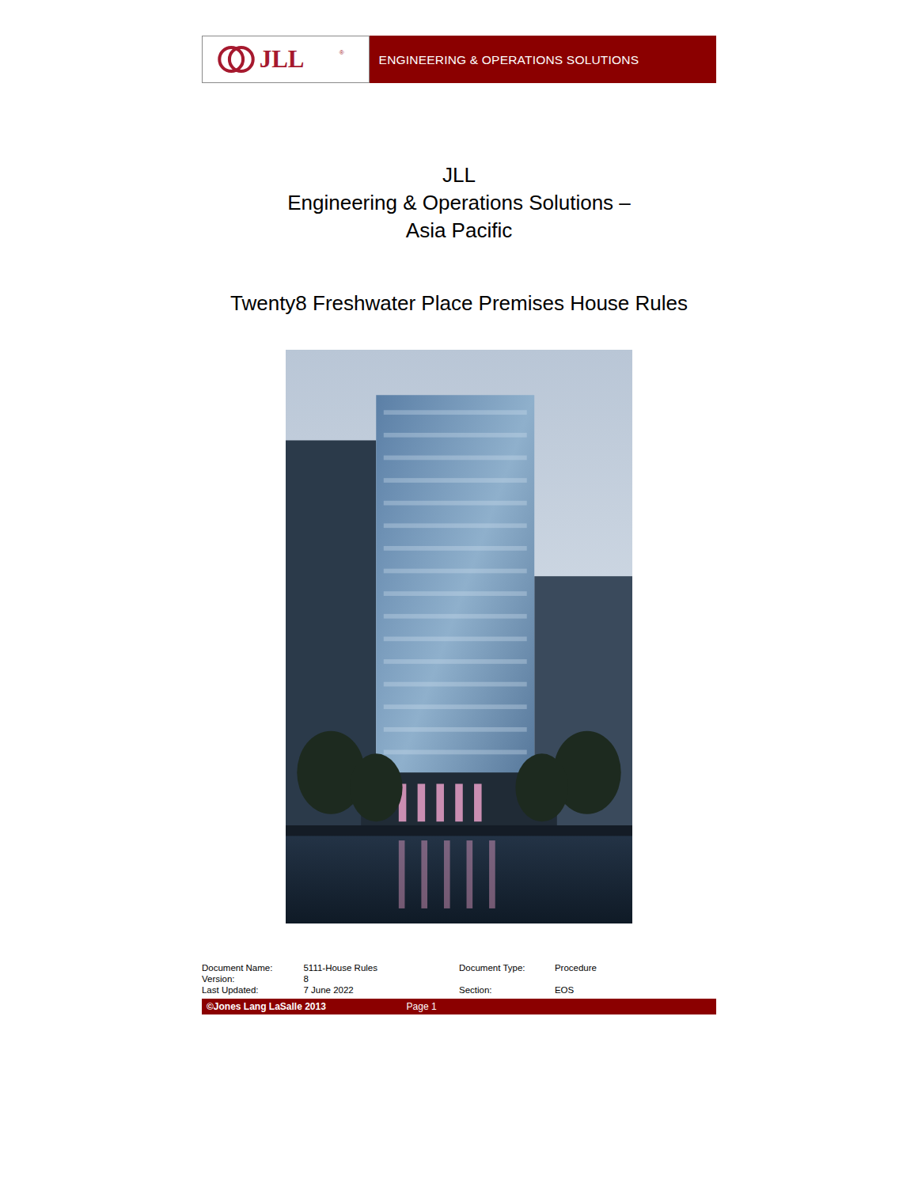ENGINEERING & OPERATIONS SOLUTIONS
JLL Engineering & Operations Solutions – Asia Pacific
Twenty8 Freshwater Place Premises House Rules
| Document Name: | 5111-House Rules | Document Type: | Procedure |
| Version: | 8 | | |
| Last Updated: | 7 June 2022 | Section: | EOS |
©Jones Lang LaSalle 2013
Page 1